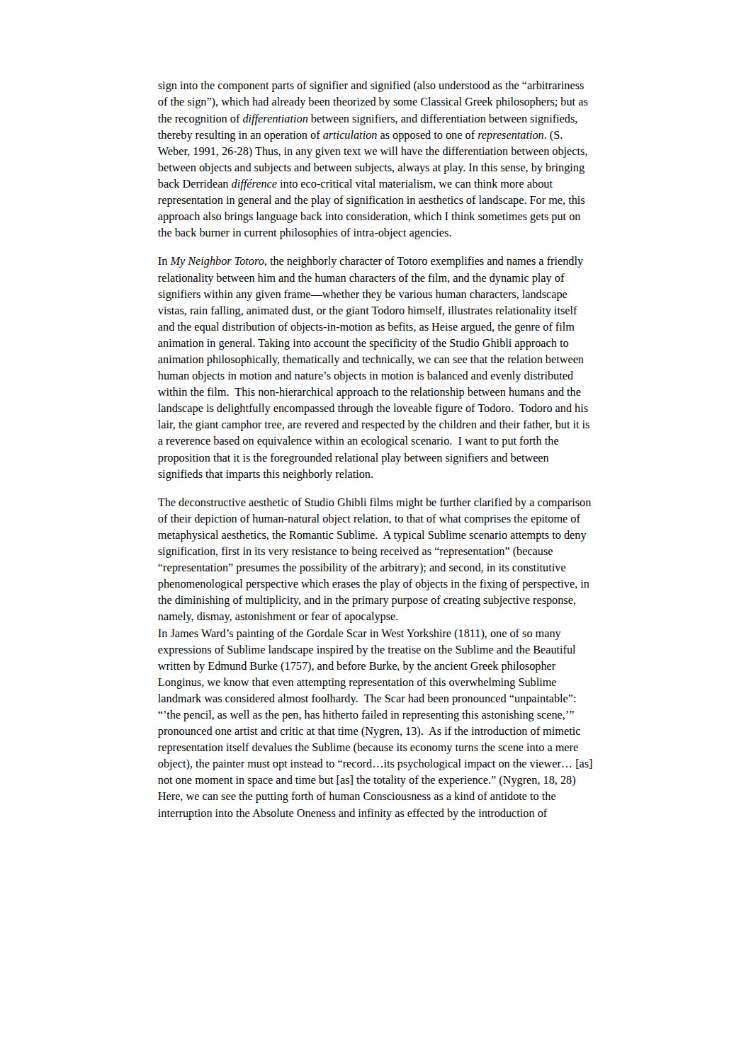sign into the component parts of signifier and signified (also understood as the “arbitrariness of the sign”), which had already been theorized by some Classical Greek philosophers; but as the recognition of differentiation between signifiers, and differentiation between signifieds, thereby resulting in an operation of articulation as opposed to one of representation. (S. Weber, 1991, 26-28) Thus, in any given text we will have the differentiation between objects, between objects and subjects and between subjects, always at play. In this sense, by bringing back Derridean différence into eco-critical vital materialism, we can think more about representation in general and the play of signification in aesthetics of landscape. For me, this approach also brings language back into consideration, which I think sometimes gets put on the back burner in current philosophies of intra-object agencies.
In My Neighbor Totoro, the neighborly character of Totoro exemplifies and names a friendly relationality between him and the human characters of the film, and the dynamic play of signifiers within any given frame—whether they be various human characters, landscape vistas, rain falling, animated dust, or the giant Todoro himself, illustrates relationality itself and the equal distribution of objects-in-motion as befits, as Heise argued, the genre of film animation in general. Taking into account the specificity of the Studio Ghibli approach to animation philosophically, thematically and technically, we can see that the relation between human objects in motion and nature’s objects in motion is balanced and evenly distributed within the film. This non-hierarchical approach to the relationship between humans and the landscape is delightfully encompassed through the loveable figure of Todoro. Todoro and his lair, the giant camphor tree, are revered and respected by the children and their father, but it is a reverence based on equivalence within an ecological scenario. I want to put forth the proposition that it is the foregrounded relational play between signifiers and between signifieds that imparts this neighborly relation.
The deconstructive aesthetic of Studio Ghibli films might be further clarified by a comparison of their depiction of human-natural object relation, to that of what comprises the epitome of metaphysical aesthetics, the Romantic Sublime. A typical Sublime scenario attempts to deny signification, first in its very resistance to being received as “representation” (because “representation” presumes the possibility of the arbitrary); and second, in its constitutive phenomenological perspective which erases the play of objects in the fixing of perspective, in the diminishing of multiplicity, and in the primary purpose of creating subjective response, namely, dismay, astonishment or fear of apocalypse.
In James Ward’s painting of the Gordale Scar in West Yorkshire (1811), one of so many expressions of Sublime landscape inspired by the treatise on the Sublime and the Beautiful written by Edmund Burke (1757), and before Burke, by the ancient Greek philosopher Longinus, we know that even attempting representation of this overwhelming Sublime landmark was considered almost foolhardy. The Scar had been pronounced “unpaintable”: “’the pencil, as well as the pen, has hitherto failed in representing this astonishing scene,’” pronounced one artist and critic at that time (Nygren, 13). As if the introduction of mimetic representation itself devalues the Sublime (because its economy turns the scene into a mere object), the painter must opt instead to “record…its psychological impact on the viewer… [as] not one moment in space and time but [as] the totality of the experience.” (Nygren, 18, 28) Here, we can see the putting forth of human Consciousness as a kind of antidote to the interruption into the Absolute Oneness and infinity as effected by the introduction of